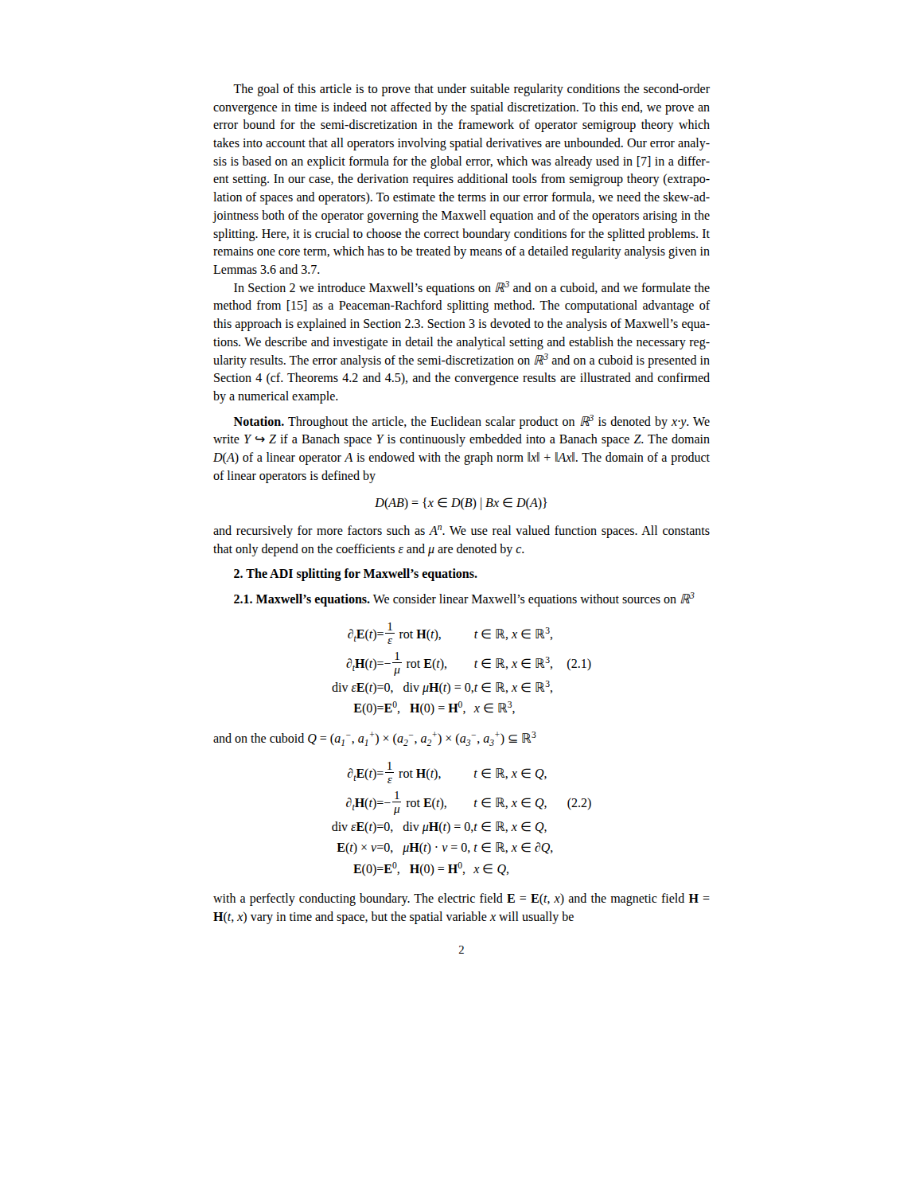The goal of this article is to prove that under suitable regularity conditions the second-order convergence in time is indeed not affected by the spatial discretization. To this end, we prove an error bound for the semi-discretization in the framework of operator semigroup theory which takes into account that all operators involving spatial derivatives are unbounded. Our error analysis is based on an explicit formula for the global error, which was already used in [7] in a different setting. In our case, the derivation requires additional tools from semigroup theory (extrapolation of spaces and operators). To estimate the terms in our error formula, we need the skew-adjointness both of the operator governing the Maxwell equation and of the operators arising in the splitting. Here, it is crucial to choose the correct boundary conditions for the splitted problems. It remains one core term, which has to be treated by means of a detailed regularity analysis given in Lemmas 3.6 and 3.7.
In Section 2 we introduce Maxwell’s equations on ℝ3 and on a cuboid, and we formulate the method from [15] as a Peaceman-Rachford splitting method. The computational advantage of this approach is explained in Section 2.3. Section 3 is devoted to the analysis of Maxwell’s equations. We describe and investigate in detail the analytical setting and establish the necessary regularity results. The error analysis of the semi-discretization on ℝ3 and on a cuboid is presented in Section 4 (cf. Theorems 4.2 and 4.5), and the convergence results are illustrated and confirmed by a numerical example.
Notation. Throughout the article, the Euclidean scalar product on ℝ3 is denoted by x·y. We write Y ↪ Z if a Banach space Y is continuously embedded into a Banach space Z. The domain D(A) of a linear operator A is endowed with the graph norm ‖x‖ + ‖Ax‖. The domain of a product of linear operators is defined by
D(AB) = {x ∈ D(B) | Bx ∈ D(A)}
and recursively for more factors such as An. We use real valued function spaces. All constants that only depend on the coefficients ε and μ are denoted by c.
2. The ADI splitting for Maxwell’s equations.
2.1. Maxwell’s equations. We consider linear Maxwell’s equations without sources on ℝ3
| ∂ t E ( t ) | = | 1 ε rot H ( t ), | t ∈ ℝ, x ∈ ℝ 3 , | |
| ∂ t H ( t ) | = | − 1 μ rot E ( t ), | t ∈ ℝ, x ∈ ℝ 3 , | (2.1) |
| div ε E ( t ) | = | 0, div μ H ( t ) = 0, | t ∈ ℝ, x ∈ ℝ 3 , | |
| E (0) | = | E 0 , H (0) = H 0 , | x ∈ ℝ 3 , | |
and on the cuboid Q = (a1−, a1+) × (a2−, a2+) × (a3−, a3+) ⊆ ℝ3
| ∂ t E ( t ) | = | 1 ε rot H ( t ), | t ∈ ℝ, x ∈ Q , | |
| ∂ t H ( t ) | = | − 1 μ rot E ( t ), | t ∈ ℝ, x ∈ Q , | (2.2) |
| div ε E ( t ) | = | 0, div μ H ( t ) = 0, | t ∈ ℝ, x ∈ Q , | |
| E ( t ) × ν | = | 0, μ H ( t ) · ν = 0, | t ∈ ℝ, x ∈ ∂ Q , | |
| E (0) | = | E 0 , H (0) = H 0 , | x ∈ Q , | |
with a perfectly conducting boundary. The electric field E = E(t, x) and the magnetic field H = H(t, x) vary in time and space, but the spatial variable x will usually be
2